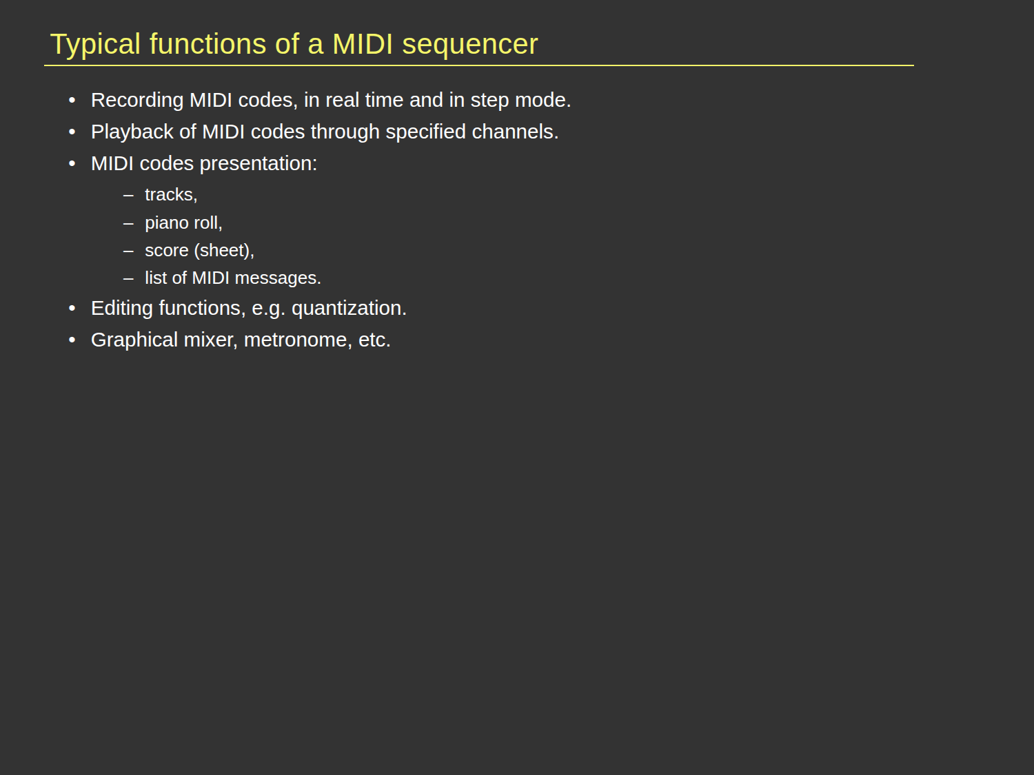Typical functions of a MIDI sequencer
Recording MIDI codes, in real time and in step mode.
Playback of MIDI codes through specified channels.
MIDI codes presentation:
tracks,
piano roll,
score (sheet),
list of MIDI messages.
Editing functions, e.g. quantization.
Graphical mixer, metronome, etc.